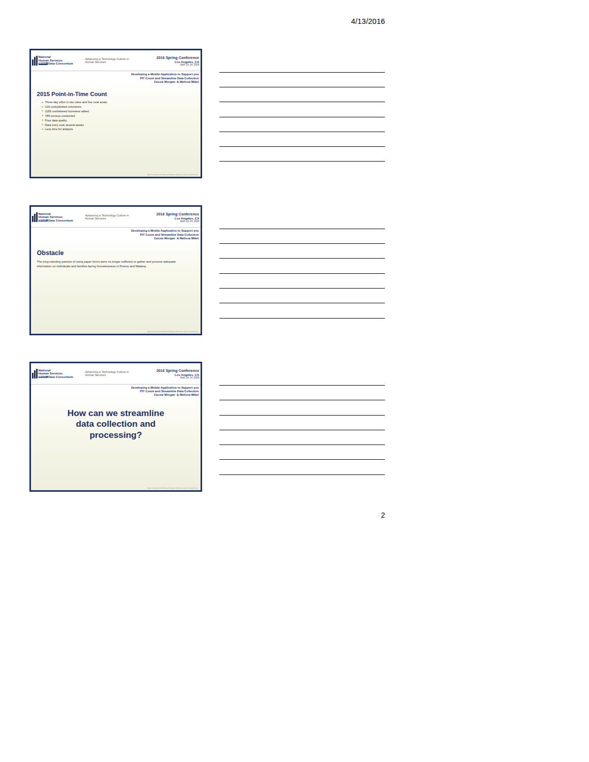4/13/2016
National
Human Services
NHSDCData Consortium
Advancing a Technology Culture in Human Services
2016 Spring Conference
Los Angeles, CA
April 13–14, 2016
Developing a Mobile Application to Support you
PIT Count and Streamline Data Collection
Cassie Morgan & Melissa Mikel
2015 Point-in-Time Count
Three-day effort in two cities and five rural areas
218 unduplicated volunteers
1183 unsheltered homeless tallied
789 surveys conducted
Poor data quality
Data entry took several weeks
Less time for analysis
Sponsored by the National Human Services Data Consortium
National
Human Services
NHSDCData Consortium
Advancing a Technology Culture in Human Services
2016 Spring Conference
Los Angeles, CA
April 13–14, 2016
Developing a Mobile Application to Support you
PIT Count and Streamline Data Collection
Cassie Morgan & Melissa Mikel
Obstacle
The long-standing practice of using paper forms were no longer sufficient to gather and process adequate information on individuals and families facing homelessness in Fresno and Madera.
Sponsored by the National Human Services Data Consortium
National
Human Services
NHSDCData Consortium
Advancing a Technology Culture in Human Services
2016 Spring Conference
Los Angeles, CA
April 13–14, 2016
Developing a Mobile Application to Support you
PIT Count and Streamline Data Collection
Cassie Morgan & Melissa Mikel
How can we streamline
data collection and
processing?
Sponsored by the National Human Services Data Consortium
2